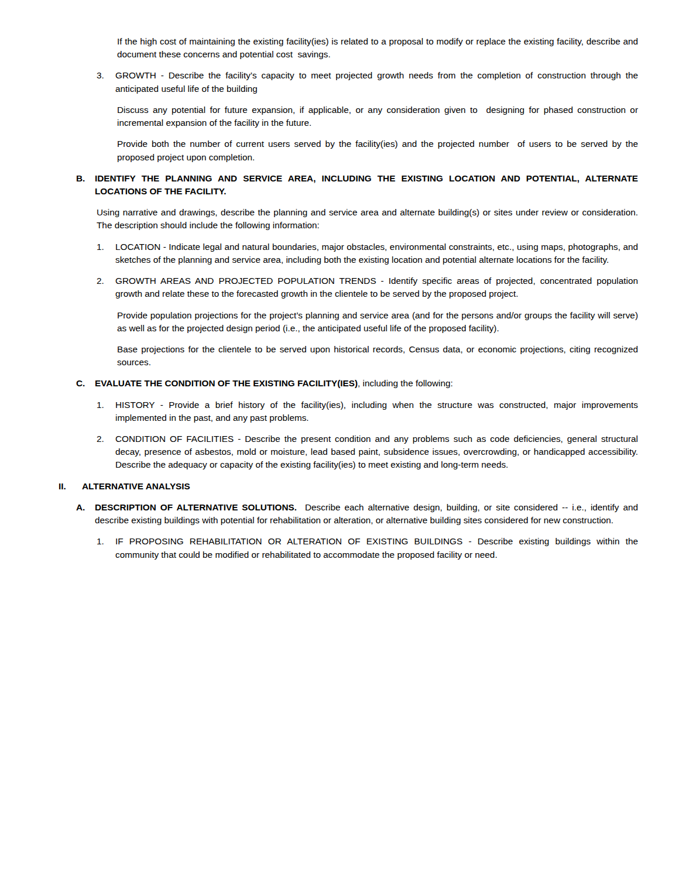If the high cost of maintaining the existing facility(ies) is related to a proposal to modify or replace the existing facility, describe and document these concerns and potential cost savings.
3.
GROWTH - Describe the facility’s capacity to meet projected growth needs from the completion of construction through the anticipated useful life of the building
Discuss any potential for future expansion, if applicable, or any consideration given to designing for phased construction or incremental expansion of the facility in the future.
Provide both the number of current users served by the facility(ies) and the projected number of users to be served by the proposed project upon completion.
B.
IDENTIFY THE PLANNING AND SERVICE AREA, INCLUDING THE EXISTING LOCATION AND POTENTIAL, ALTERNATE LOCATIONS OF THE FACILITY.
Using narrative and drawings, describe the planning and service area and alternate building(s) or sites under review or consideration. The description should include the following information:
1.
LOCATION - Indicate legal and natural boundaries, major obstacles, environmental constraints, etc., using maps, photographs, and sketches of the planning and service area, including both the existing location and potential alternate locations for the facility.
2.
GROWTH AREAS AND PROJECTED POPULATION TRENDS - Identify specific areas of projected, concentrated population growth and relate these to the forecasted growth in the clientele to be served by the proposed project.
Provide population projections for the project’s planning and service area (and for the persons and/or groups the facility will serve) as well as for the projected design period (i.e., the anticipated useful life of the proposed facility).
Base projections for the clientele to be served upon historical records, Census data, or economic projections, citing recognized sources.
C.
EVALUATE THE CONDITION OF THE EXISTING FACILITY(IES), including the following:
1.
HISTORY - Provide a brief history of the facility(ies), including when the structure was constructed, major improvements implemented in the past, and any past problems.
2.
CONDITION OF FACILITIES - Describe the present condition and any problems such as code deficiencies, general structural decay, presence of asbestos, mold or moisture, lead based paint, subsidence issues, overcrowding, or handicapped accessibility. Describe the adequacy or capacity of the existing facility(ies) to meet existing and long-term needs.
II.
ALTERNATIVE ANALYSIS
A.
DESCRIPTION OF ALTERNATIVE SOLUTIONS. Describe each alternative design, building, or site considered -- i.e., identify and describe existing buildings with potential for rehabilitation or alteration, or alternative building sites considered for new construction.
1.
IF PROPOSING REHABILITATION OR ALTERATION OF EXISTING BUILDINGS - Describe existing buildings within the community that could be modified or rehabilitated to accommodate the proposed facility or need.